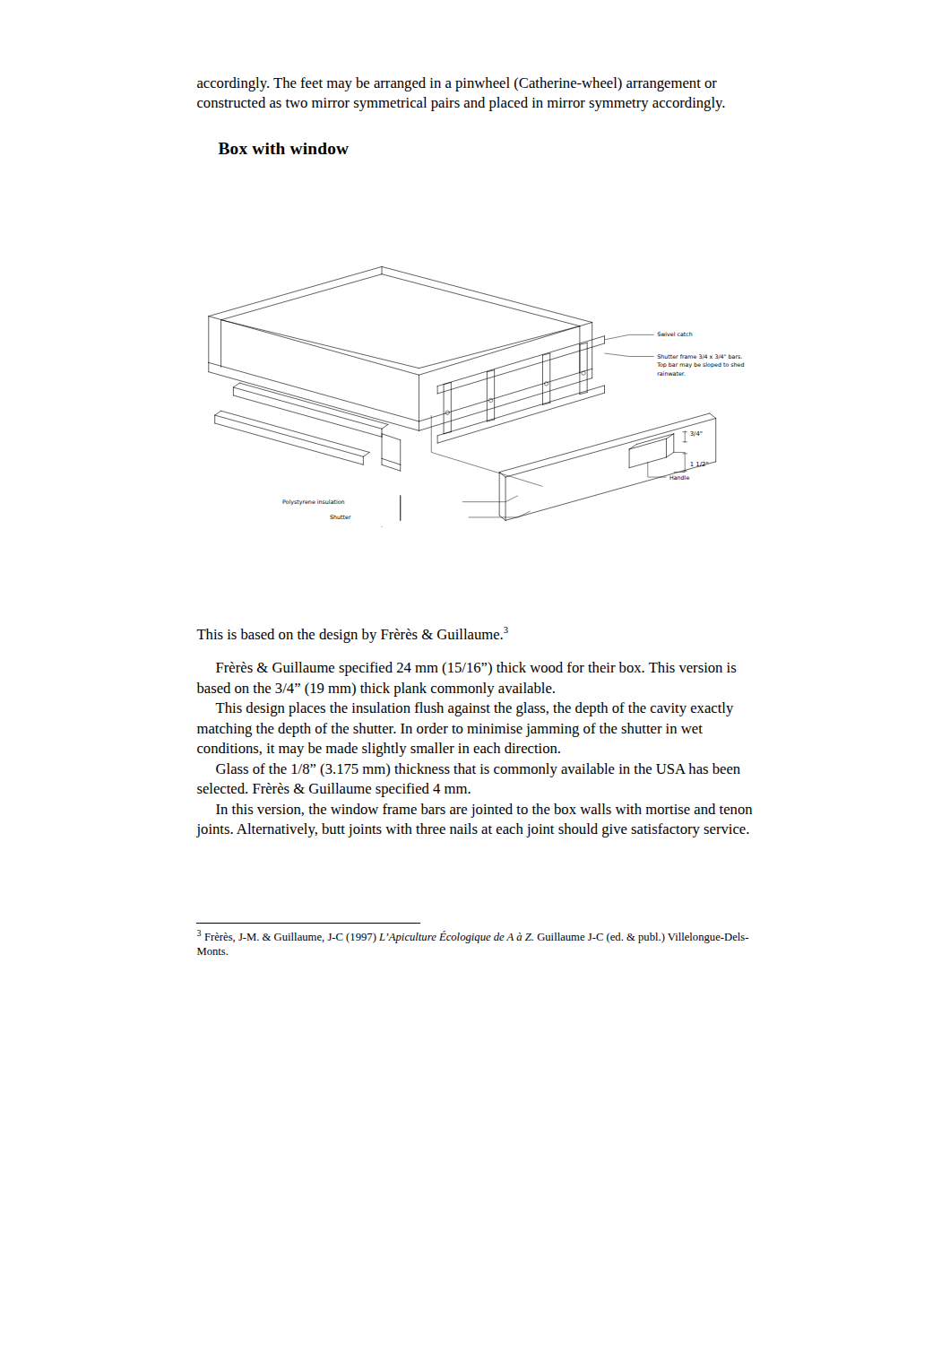accordingly. The feet may be arranged in a pinwheel (Catherine-wheel) arrangement or constructed as two mirror symmetrical pairs and placed in mirror symmetry accordingly.
Box with window
3/4" 1 1/2" Swivel catch Shutter frame 3/4 x 3/4" bars. Top bar may be sloped to shed rainwater. Polystyrene insulation Shutter Handle
This is based on the design by Frèrès & Guillaume.3
Frèrès & Guillaume specified 24 mm (15/16”) thick wood for their box. This version is based on the 3/4” (19 mm) thick plank commonly available.
This design places the insulation flush against the glass, the depth of the cavity exactly matching the depth of the shutter. In order to minimise jamming of the shutter in wet conditions, it may be made slightly smaller in each direction.
Glass of the 1/8” (3.175 mm) thickness that is commonly available in the USA has been selected. Frèrès & Guillaume specified 4 mm.
In this version, the window frame bars are jointed to the box walls with mortise and tenon joints. Alternatively, butt joints with three nails at each joint should give satisfactory service.
3Frèrès, J-M. & Guillaume, J-C (1997) L’Apiculture Écologique de A à Z. Guillaume J-C (ed. & publ.) Villelongue-Dels-Monts.